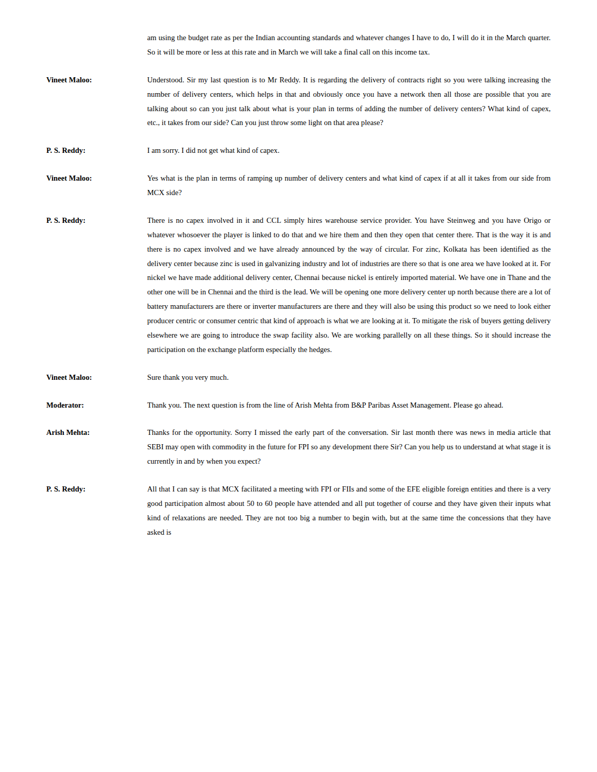| | am using the budget rate as per the Indian accounting standards and whatever changes I have to do, I will do it in the March quarter. So it will be more or less at this rate and in March we will take a final call on this income tax. |
| Vineet Maloo: | Understood. Sir my last question is to Mr Reddy. It is regarding the delivery of contracts right so you were talking increasing the number of delivery centers, which helps in that and obviously once you have a network then all those are possible that you are talking about so can you just talk about what is your plan in terms of adding the number of delivery centers? What kind of capex, etc., it takes from our side? Can you just throw some light on that area please? |
| P. S. Reddy: | I am sorry. I did not get what kind of capex. |
| Vineet Maloo: | Yes what is the plan in terms of ramping up number of delivery centers and what kind of capex if at all it takes from our side from MCX side? |
| P. S. Reddy: | There is no capex involved in it and CCL simply hires warehouse service provider. You have Steinweg and you have Origo or whatever whosoever the player is linked to do that and we hire them and then they open that center there. That is the way it is and there is no capex involved and we have already announced by the way of circular. For zinc, Kolkata has been identified as the delivery center because zinc is used in galvanizing industry and lot of industries are there so that is one area we have looked at it. For nickel we have made additional delivery center, Chennai because nickel is entirely imported material. We have one in Thane and the other one will be in Chennai and the third is the lead. We will be opening one more delivery center up north because there are a lot of battery manufacturers are there or inverter manufacturers are there and they will also be using this product so we need to look either producer centric or consumer centric that kind of approach is what we are looking at it. To mitigate the risk of buyers getting delivery elsewhere we are going to introduce the swap facility also. We are working parallelly on all these things. So it should increase the participation on the exchange platform especially the hedges. |
| Vineet Maloo: | Sure thank you very much. |
| Moderator: | Thank you. The next question is from the line of Arish Mehta from B&P Paribas Asset Management. Please go ahead. |
| Arish Mehta: | Thanks for the opportunity. Sorry I missed the early part of the conversation. Sir last month there was news in media article that SEBI may open with commodity in the future for FPI so any development there Sir? Can you help us to understand at what stage it is currently in and by when you expect? |
| P. S. Reddy: | All that I can say is that MCX facilitated a meeting with FPI or FIIs and some of the EFE eligible foreign entities and there is a very good participation almost about 50 to 60 people have attended and all put together of course and they have given their inputs what kind of relaxations are needed. They are not too big a number to begin with, but at the same time the concessions that they have asked is |